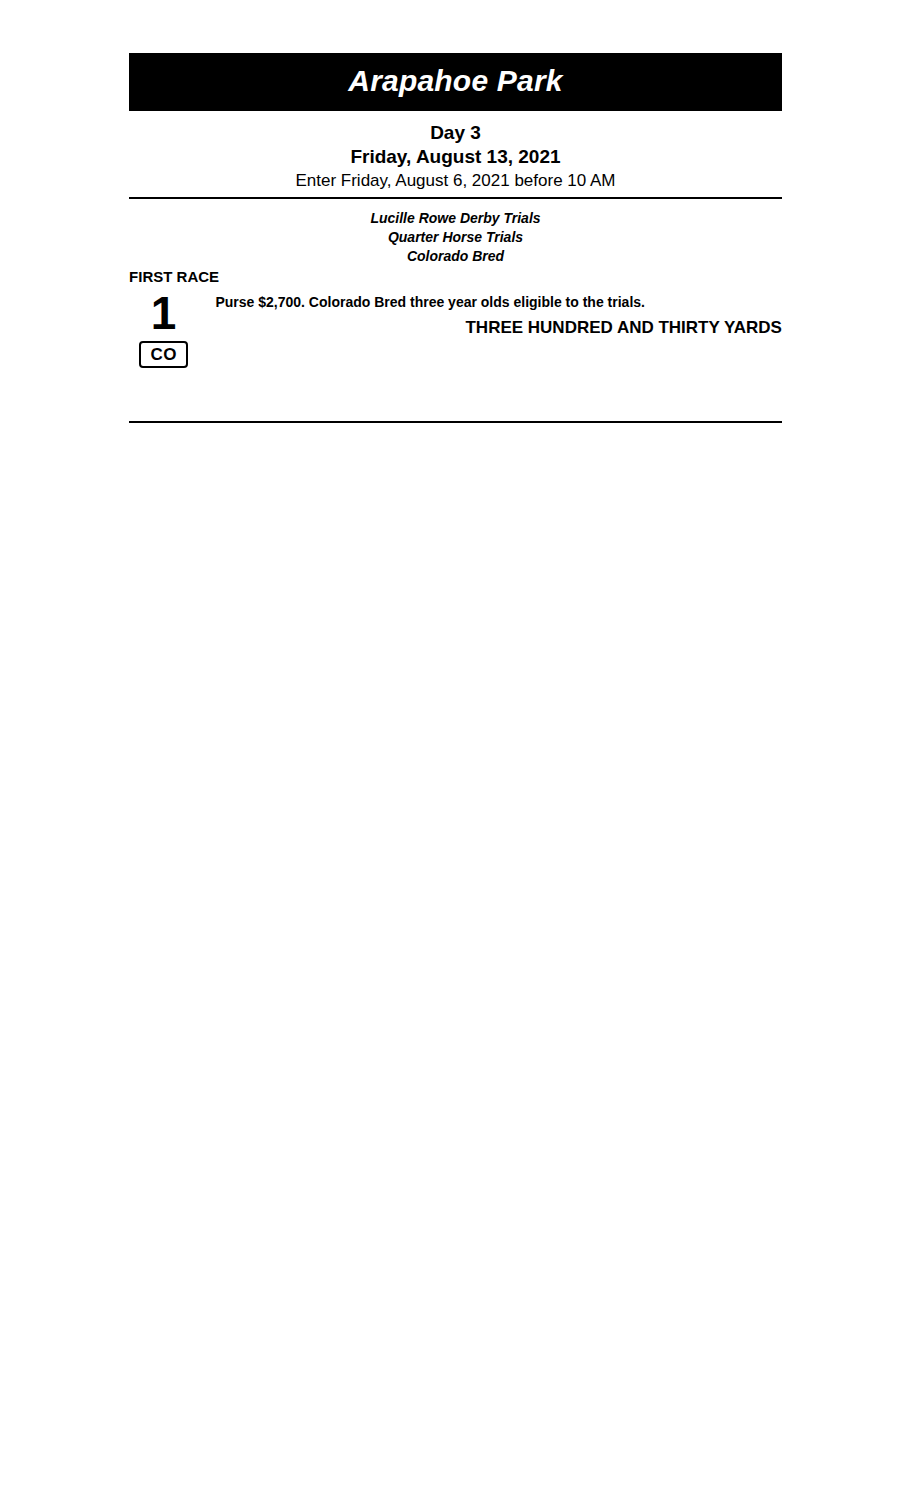Arapahoe Park
Day 3
Friday, August 13, 2021
Enter Friday, August 6, 2021 before 10 AM
Lucille Rowe Derby Trials
Quarter Horse Trials
Colorado Bred
FIRST RACE
1
CO
Purse $2,700. Colorado Bred three year olds eligible to the trials.
THREE HUNDRED AND THIRTY YARDS